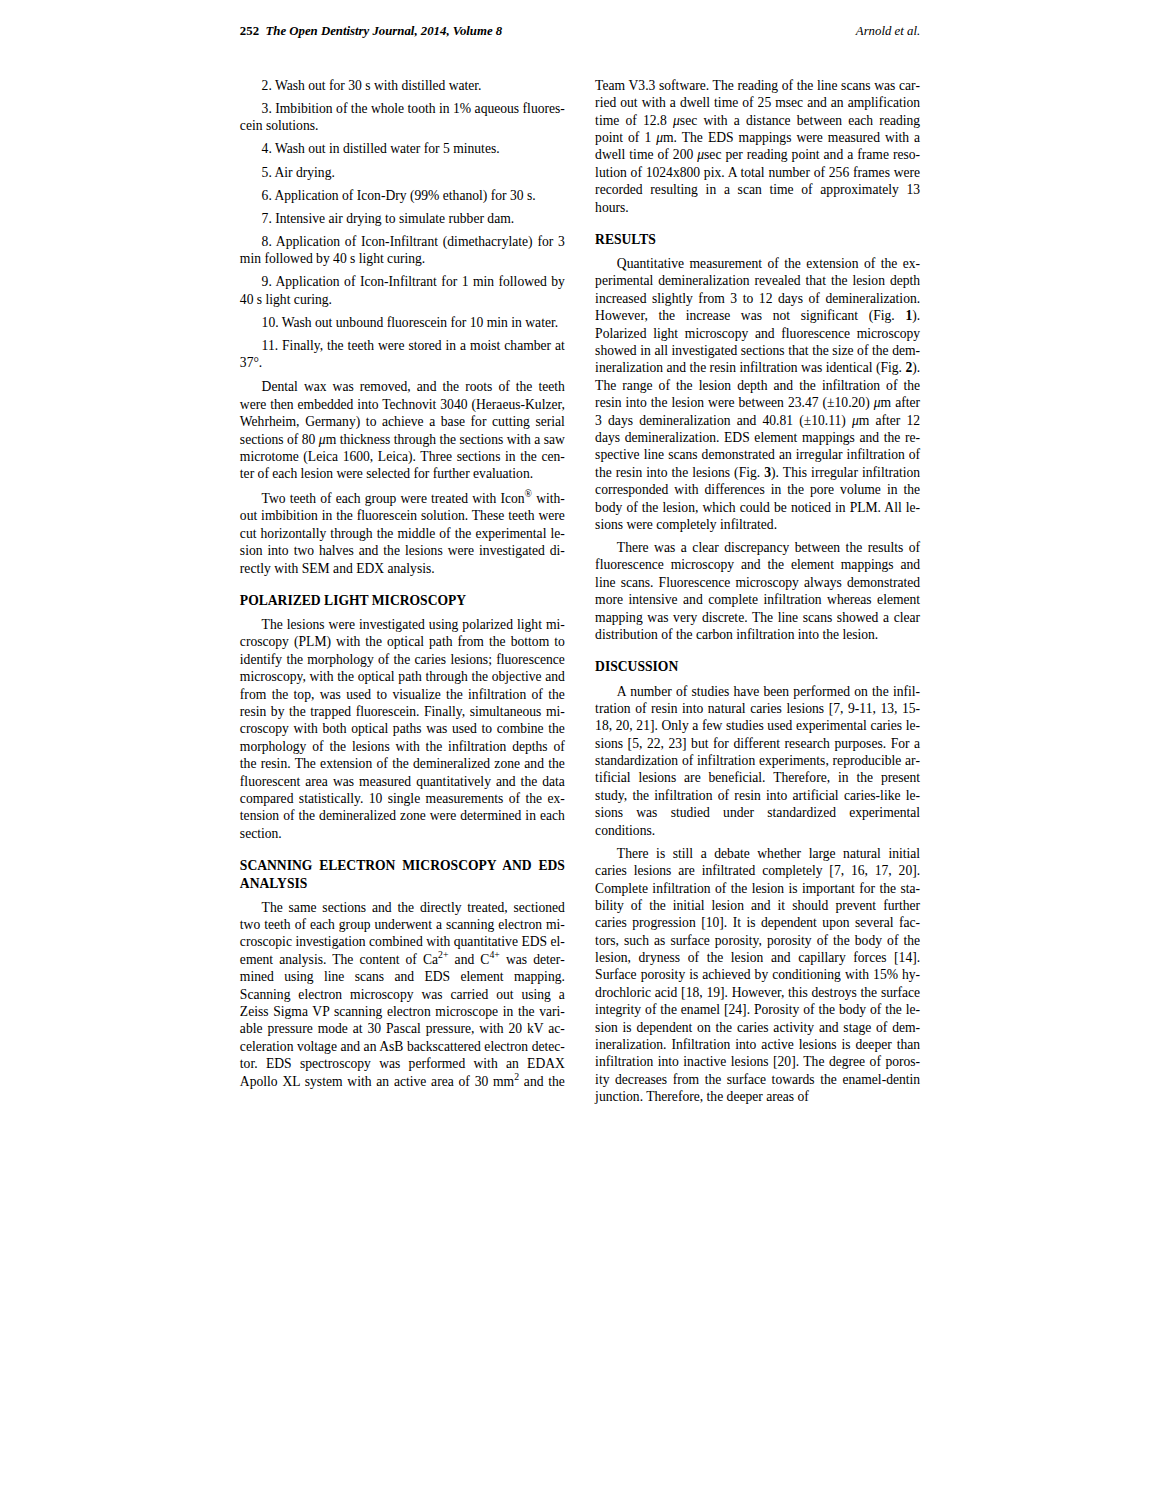252 The Open Dentistry Journal, 2014, Volume 8
Arnold et al.
2. Wash out for 30 s with distilled water.
3. Imbibition of the whole tooth in 1% aqueous fluorescein solutions.
4. Wash out in distilled water for 5 minutes.
5. Air drying.
6. Application of Icon-Dry (99% ethanol) for 30 s.
7. Intensive air drying to simulate rubber dam.
8. Application of Icon-Infiltrant (dimethacrylate) for 3 min followed by 40 s light curing.
9. Application of Icon-Infiltrant for 1 min followed by 40 s light curing.
10. Wash out unbound fluorescein for 10 min in water.
11. Finally, the teeth were stored in a moist chamber at 37°.
Dental wax was removed, and the roots of the teeth were then embedded into Technovit 3040 (Heraeus-Kulzer, Wehrheim, Germany) to achieve a base for cutting serial sections of 80 μm thickness through the sections with a saw microtome (Leica 1600, Leica). Three sections in the center of each lesion were selected for further evaluation.
Two teeth of each group were treated with Icon® without imbibition in the fluorescein solution. These teeth were cut horizontally through the middle of the experimental lesion into two halves and the lesions were investigated directly with SEM and EDX analysis.
Polarized Light Microscopy
The lesions were investigated using polarized light microscopy (PLM) with the optical path from the bottom to identify the morphology of the caries lesions; fluorescence microscopy, with the optical path through the objective and from the top, was used to visualize the infiltration of the resin by the trapped fluorescein. Finally, simultaneous microscopy with both optical paths was used to combine the morphology of the lesions with the infiltration depths of the resin. The extension of the demineralized zone and the fluorescent area was measured quantitatively and the data compared statistically. 10 single measurements of the extension of the demineralized zone were determined in each section.
Scanning Electron Microscopy and EDS Analysis
The same sections and the directly treated, sectioned two teeth of each group underwent a scanning electron microscopic investigation combined with quantitative EDS element analysis. The content of Ca2+ and C4+ was determined using line scans and EDS element mapping. Scanning electron microscopy was carried out using a Zeiss Sigma VP scanning electron microscope in the variable pressure mode at 30 Pascal pressure, with 20 kV acceleration voltage and an AsB backscattered electron detector. EDS spectroscopy was performed with an EDAX Apollo XL system with an active area of 30 mm2 and the Team V3.3 software. The reading of the line scans was carried out with a dwell time of 25 msec and an amplification time of 12.8 μsec with a distance between each reading point of 1 μm. The EDS mappings were measured with a dwell time of 200 μsec per reading point and a frame resolution of 1024x800 pix. A total number of 256 frames were recorded resulting in a scan time of approximately 13 hours.
Results
Quantitative measurement of the extension of the experimental demineralization revealed that the lesion depth increased slightly from 3 to 12 days of demineralization. However, the increase was not significant (Fig. 1). Polarized light microscopy and fluorescence microscopy showed in all investigated sections that the size of the demineralization and the resin infiltration was identical (Fig. 2). The range of the lesion depth and the infiltration of the resin into the lesion were between 23.47 (±10.20) μm after 3 days demineralization and 40.81 (±10.11) μm after 12 days demineralization. EDS element mappings and the respective line scans demonstrated an irregular infiltration of the resin into the lesions (Fig. 3). This irregular infiltration corresponded with differences in the pore volume in the body of the lesion, which could be noticed in PLM. All lesions were completely infiltrated.
There was a clear discrepancy between the results of fluorescence microscopy and the element mappings and line scans. Fluorescence microscopy always demonstrated more intensive and complete infiltration whereas element mapping was very discrete. The line scans showed a clear distribution of the carbon infiltration into the lesion.
Discussion
A number of studies have been performed on the infiltration of resin into natural caries lesions [7, 9-11, 13, 15-18, 20, 21]. Only a few studies used experimental caries lesions [5, 22, 23] but for different research purposes. For a standardization of infiltration experiments, reproducible artificial lesions are beneficial. Therefore, in the present study, the infiltration of resin into artificial caries-like lesions was studied under standardized experimental conditions.
There is still a debate whether large natural initial caries lesions are infiltrated completely [7, 16, 17, 20]. Complete infiltration of the lesion is important for the stability of the initial lesion and it should prevent further caries progression [10]. It is dependent upon several factors, such as surface porosity, porosity of the body of the lesion, dryness of the lesion and capillary forces [14]. Surface porosity is achieved by conditioning with 15% hydrochloric acid [18, 19]. However, this destroys the surface integrity of the enamel [24]. Porosity of the body of the lesion is dependent on the caries activity and stage of demineralization. Infiltration into active lesions is deeper than infiltration into inactive lesions [20]. The degree of porosity decreases from the surface towards the enamel-dentin junction. Therefore, the deeper areas of